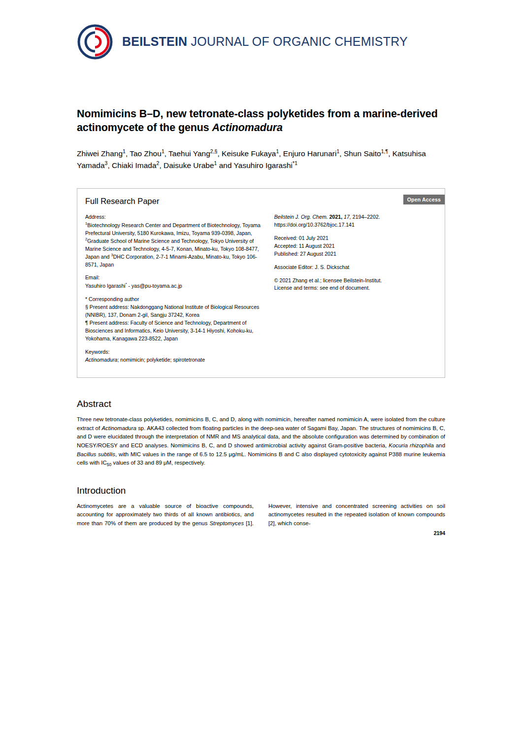BEILSTEIN JOURNAL OF ORGANIC CHEMISTRY
Nomimicins B–D, new tetronate-class polyketides from a marine-derived actinomycete of the genus Actinomadura
Zhiwei Zhang1, Tao Zhou1, Taehui Yang2,§, Keisuke Fukaya1, Enjuro Harunari1, Shun Saito1,¶, Katsuhisa Yamada3, Chiaki Imada2, Daisuke Urabe1 and Yasuhiro Igarashi*1
Open Access
Full Research Paper
Address:
1Biotechnology Research Center and Department of Biotechnology, Toyama Prefectural University, 5180 Kurokawa, Imizu, Toyama 939-0398, Japan, 2Graduate School of Marine Science and Technology, Tokyo University of Marine Science and Technology, 4-5-7, Konan, Minato-ku, Tokyo 108-8477, Japan and 3DHC Corporation, 2-7-1 Minami-Azabu, Minato-ku, Tokyo 106-8571, Japan
Email:
Yasuhiro Igarashi* - yas@pu-toyama.ac.jp
* Corresponding author
§ Present address: Nakdonggang National Institute of Biological Resources (NNIBR), 137, Donam 2-gil, Sangju 37242, Korea
¶ Present address: Faculty of Science and Technology, Department of Biosciences and Informatics, Keio University, 3-14-1 Hiyoshi, Kohoku-ku, Yokohama, Kanagawa 223-8522, Japan
Keywords:
Actinomadura; nomimicin; polyketide; spirotetronate
Beilstein J. Org. Chem. 2021, 17, 2194–2202.
https://doi.org/10.3762/bjoc.17.141
Received: 01 July 2021
Accepted: 11 August 2021
Published: 27 August 2021
Associate Editor: J. S. Dickschat
© 2021 Zhang et al.; licensee Beilstein-Institut.
License and terms: see end of document.
Abstract
Three new tetronate-class polyketides, nomimicins B, C, and D, along with nomimicin, hereafter named nomimicin A, were isolated from the culture extract of Actinomadura sp. AKA43 collected from floating particles in the deep-sea water of Sagami Bay, Japan. The structures of nomimicins B, C, and D were elucidated through the interpretation of NMR and MS analytical data, and the absolute configuration was determined by combination of NOESY/ROESY and ECD analyses. Nomimicins B, C, and D showed antimicrobial activity against Gram-positive bacteria, Kocuria rhizophila and Bacillus subtilis, with MIC values in the range of 6.5 to 12.5 μg/mL. Nomimicins B and C also displayed cytotoxicity against P388 murine leukemia cells with IC50 values of 33 and 89 μM, respectively.
Introduction
Actinomycetes are a valuable source of bioactive compounds, accounting for approximately two thirds of all known antibiotics, and more than 70% of them are produced by the genus Streptomyces [1]. However, intensive and concentrated screening activities on soil actinomycetes resulted in the repeated isolation of known compounds [2], which conse-
2194